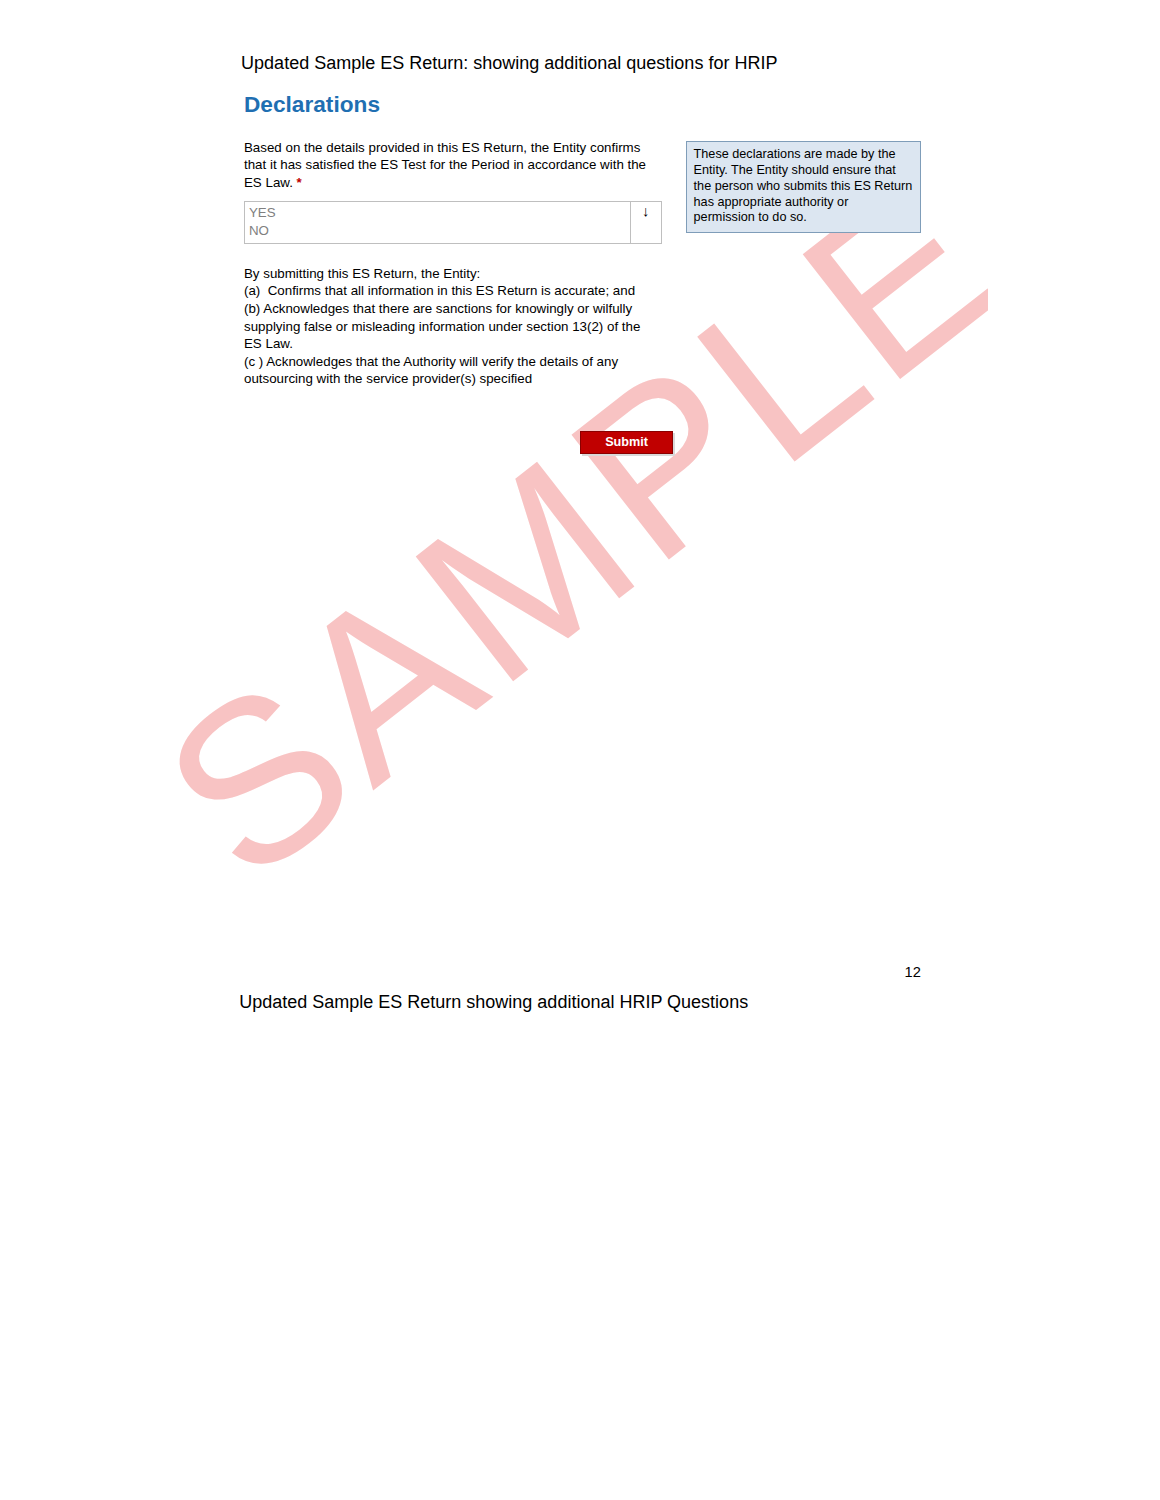SAMPLE
Updated Sample ES Return: showing additional questions for HRIP
Declarations
Based on the details provided in this ES Return, the Entity confirms that it has satisfied the ES Test for the Period in accordance with the ES Law. *
YES
NO
↓
By submitting this ES Return, the Entity:
(a) Confirms that all information in this ES Return is accurate; and
(b) Acknowledges that there are sanctions for knowingly or wilfully supplying false or misleading information under section 13(2) of the ES Law.
(c ) Acknowledges that the Authority will verify the details of any outsourcing with the service provider(s) specified
These declarations are made by the Entity. The Entity should ensure that the person who submits this ES Return has appropriate authority or permission to do so.
Submit
12
Updated Sample ES Return showing additional HRIP Questions